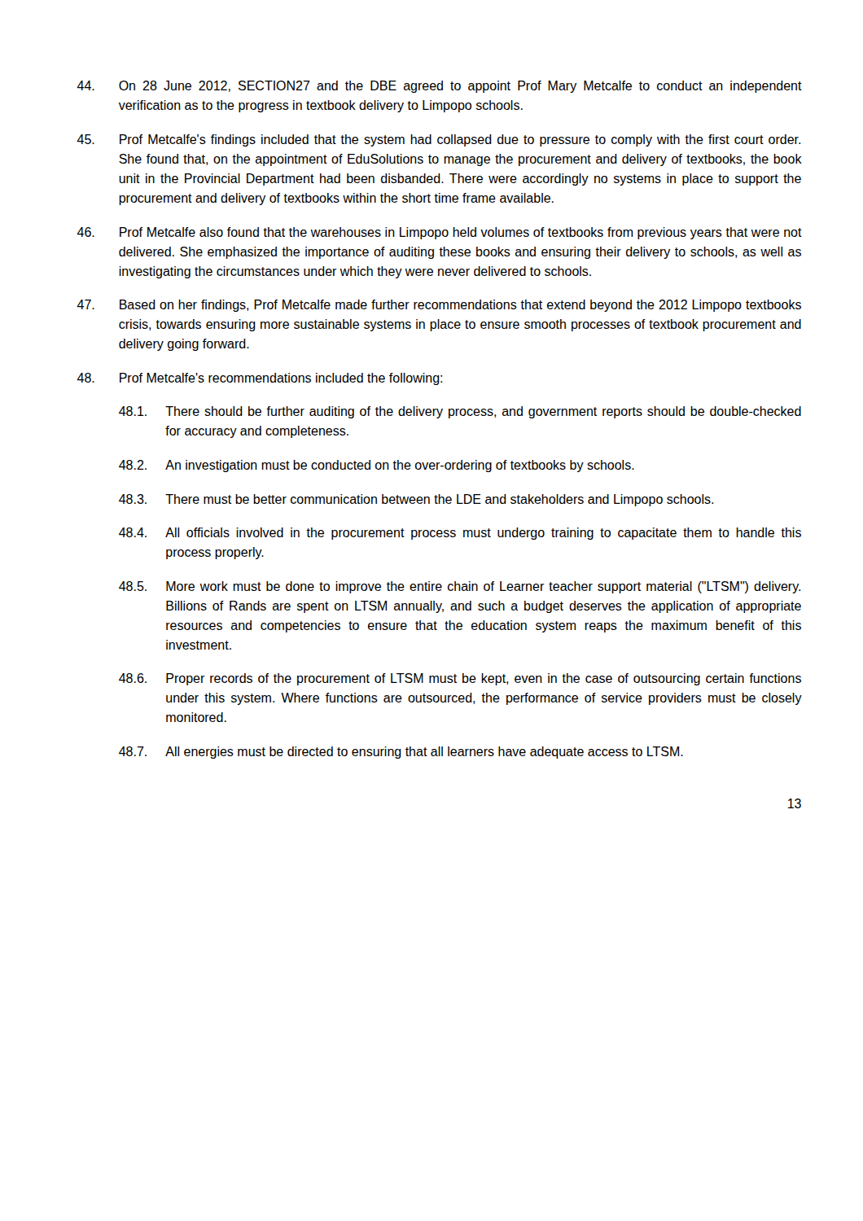44. On 28 June 2012, SECTION27 and the DBE agreed to appoint Prof Mary Metcalfe to conduct an independent verification as to the progress in textbook delivery to Limpopo schools.
45. Prof Metcalfe's findings included that the system had collapsed due to pressure to comply with the first court order. She found that, on the appointment of EduSolutions to manage the procurement and delivery of textbooks, the book unit in the Provincial Department had been disbanded. There were accordingly no systems in place to support the procurement and delivery of textbooks within the short time frame available.
46. Prof Metcalfe also found that the warehouses in Limpopo held volumes of textbooks from previous years that were not delivered. She emphasized the importance of auditing these books and ensuring their delivery to schools, as well as investigating the circumstances under which they were never delivered to schools.
47. Based on her findings, Prof Metcalfe made further recommendations that extend beyond the 2012 Limpopo textbooks crisis, towards ensuring more sustainable systems in place to ensure smooth processes of textbook procurement and delivery going forward.
48.
Prof Metcalfe's recommendations included the following:
48.1. There should be further auditing of the delivery process, and government reports should be double-checked for accuracy and completeness.
48.2. An investigation must be conducted on the over-ordering of textbooks by schools.
48.3. There must be better communication between the LDE and stakeholders and Limpopo schools.
48.4. All officials involved in the procurement process must undergo training to capacitate them to handle this process properly.
48.5. More work must be done to improve the entire chain of Learner teacher support material ("LTSM") delivery. Billions of Rands are spent on LTSM annually, and such a budget deserves the application of appropriate resources and competencies to ensure that the education system reaps the maximum benefit of this investment.
48.6. Proper records of the procurement of LTSM must be kept, even in the case of outsourcing certain functions under this system. Where functions are outsourced, the performance of service providers must be closely monitored.
48.7. All energies must be directed to ensuring that all learners have adequate access to LTSM.
13